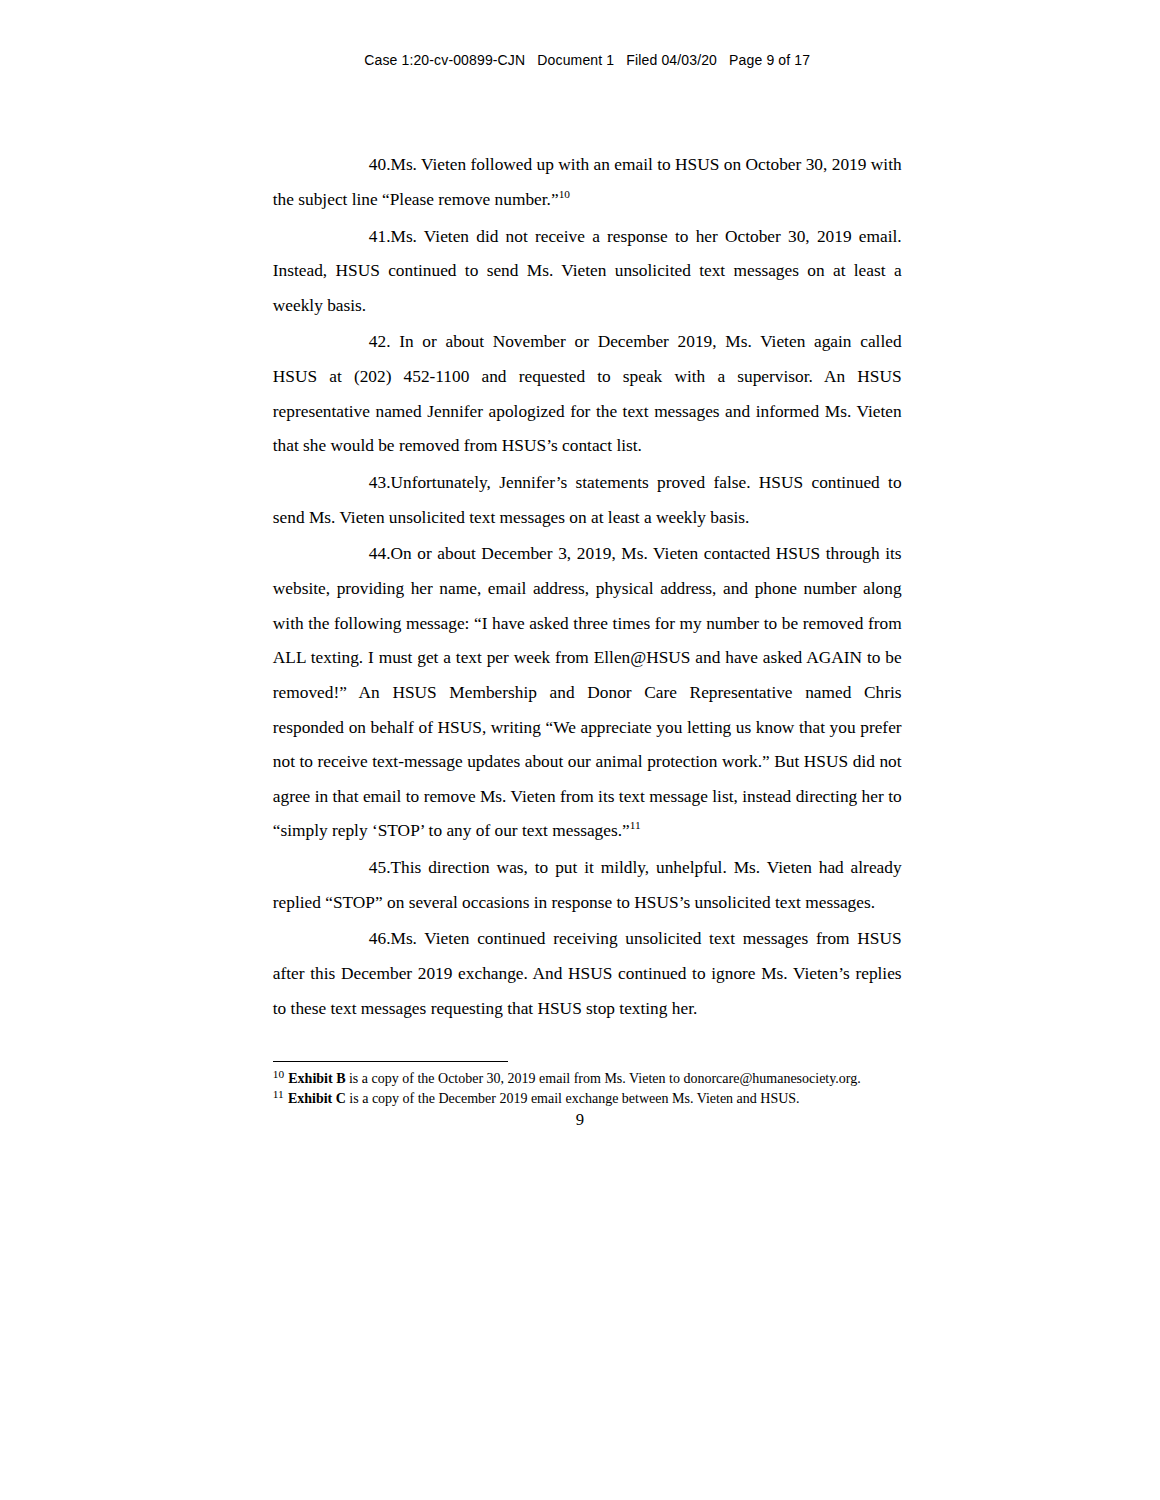Case 1:20-cv-00899-CJN Document 1 Filed 04/03/20 Page 9 of 17
40. Ms. Vieten followed up with an email to HSUS on October 30, 2019 with the subject line “Please remove number.”10
41. Ms. Vieten did not receive a response to her October 30, 2019 email. Instead, HSUS continued to send Ms. Vieten unsolicited text messages on at least a weekly basis.
42. In or about November or December 2019, Ms. Vieten again called HSUS at (202) 452-1100 and requested to speak with a supervisor. An HSUS representative named Jennifer apologized for the text messages and informed Ms. Vieten that she would be removed from HSUS’s contact list.
43. Unfortunately, Jennifer’s statements proved false. HSUS continued to send Ms. Vieten unsolicited text messages on at least a weekly basis.
44. On or about December 3, 2019, Ms. Vieten contacted HSUS through its website, providing her name, email address, physical address, and phone number along with the following message: “I have asked three times for my number to be removed from ALL texting. I must get a text per week from Ellen@HSUS and have asked AGAIN to be removed!” An HSUS Membership and Donor Care Representative named Chris responded on behalf of HSUS, writing “We appreciate you letting us know that you prefer not to receive text-message updates about our animal protection work.” But HSUS did not agree in that email to remove Ms. Vieten from its text message list, instead directing her to “simply reply ‘STOP’ to any of our text messages.”11
45. This direction was, to put it mildly, unhelpful. Ms. Vieten had already replied “STOP” on several occasions in response to HSUS’s unsolicited text messages.
46. Ms. Vieten continued receiving unsolicited text messages from HSUS after this December 2019 exchange. And HSUS continued to ignore Ms. Vieten’s replies to these text messages requesting that HSUS stop texting her.
10 Exhibit B is a copy of the October 30, 2019 email from Ms. Vieten to donorcare@humanesociety.org.
11 Exhibit C is a copy of the December 2019 email exchange between Ms. Vieten and HSUS.
9